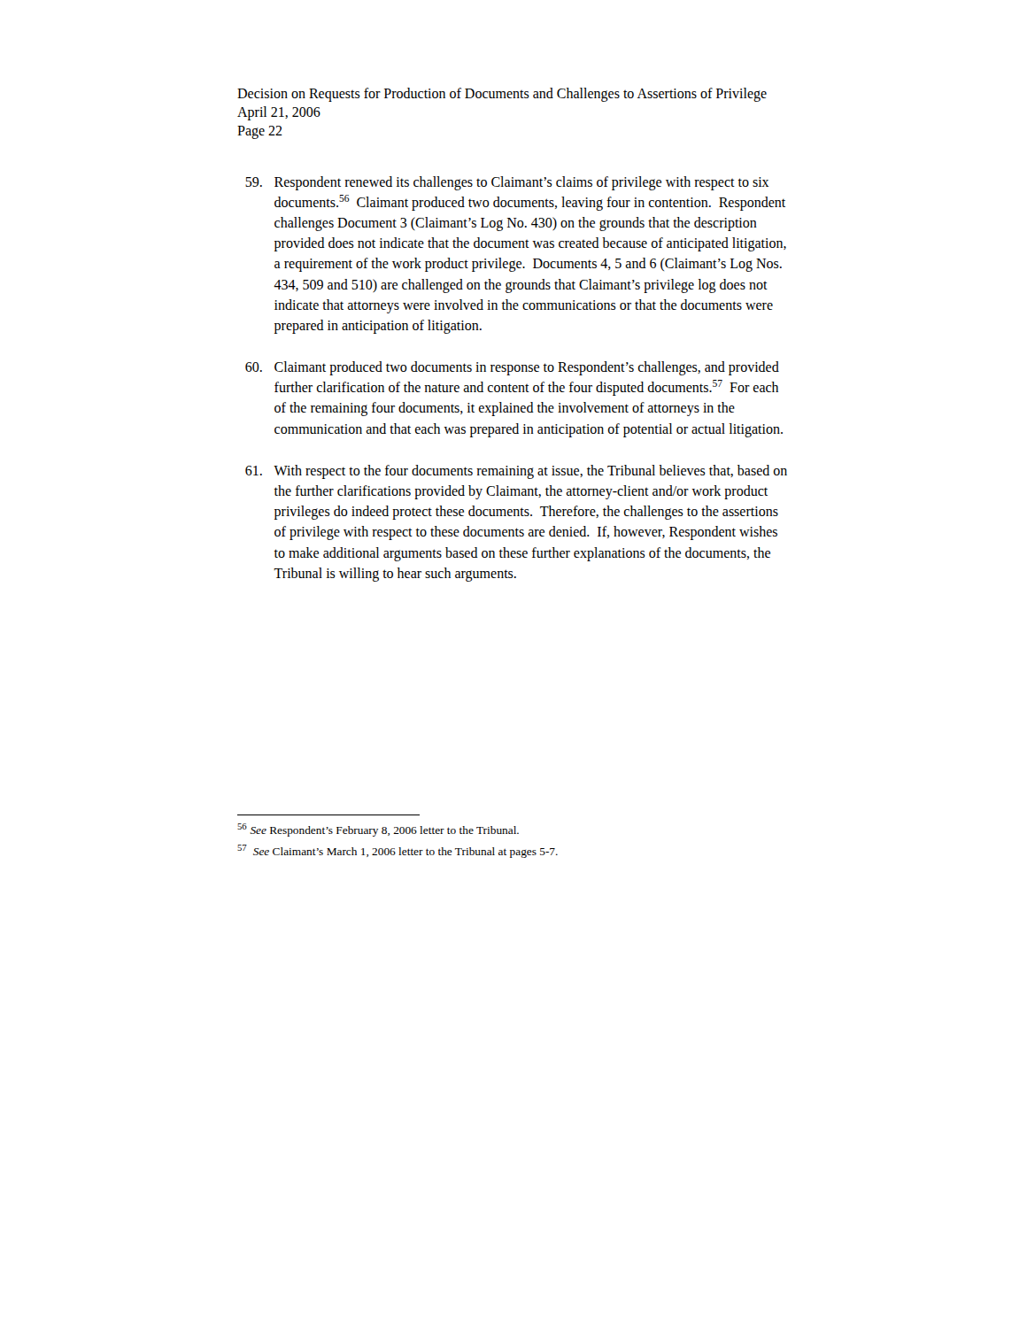Decision on Requests for Production of Documents and Challenges to Assertions of Privilege
April 21, 2006
Page 22
59. Respondent renewed its challenges to Claimant’s claims of privilege with respect to six documents.56 Claimant produced two documents, leaving four in contention. Respondent challenges Document 3 (Claimant’s Log No. 430) on the grounds that the description provided does not indicate that the document was created because of anticipated litigation, a requirement of the work product privilege. Documents 4, 5 and 6 (Claimant’s Log Nos. 434, 509 and 510) are challenged on the grounds that Claimant’s privilege log does not indicate that attorneys were involved in the communications or that the documents were prepared in anticipation of litigation.
60. Claimant produced two documents in response to Respondent’s challenges, and provided further clarification of the nature and content of the four disputed documents.57 For each of the remaining four documents, it explained the involvement of attorneys in the communication and that each was prepared in anticipation of potential or actual litigation.
61. With respect to the four documents remaining at issue, the Tribunal believes that, based on the further clarifications provided by Claimant, the attorney-client and/or work product privileges do indeed protect these documents. Therefore, the challenges to the assertions of privilege with respect to these documents are denied. If, however, Respondent wishes to make additional arguments based on these further explanations of the documents, the Tribunal is willing to hear such arguments.
56 See Respondent’s February 8, 2006 letter to the Tribunal.
57 See Claimant’s March 1, 2006 letter to the Tribunal at pages 5-7.